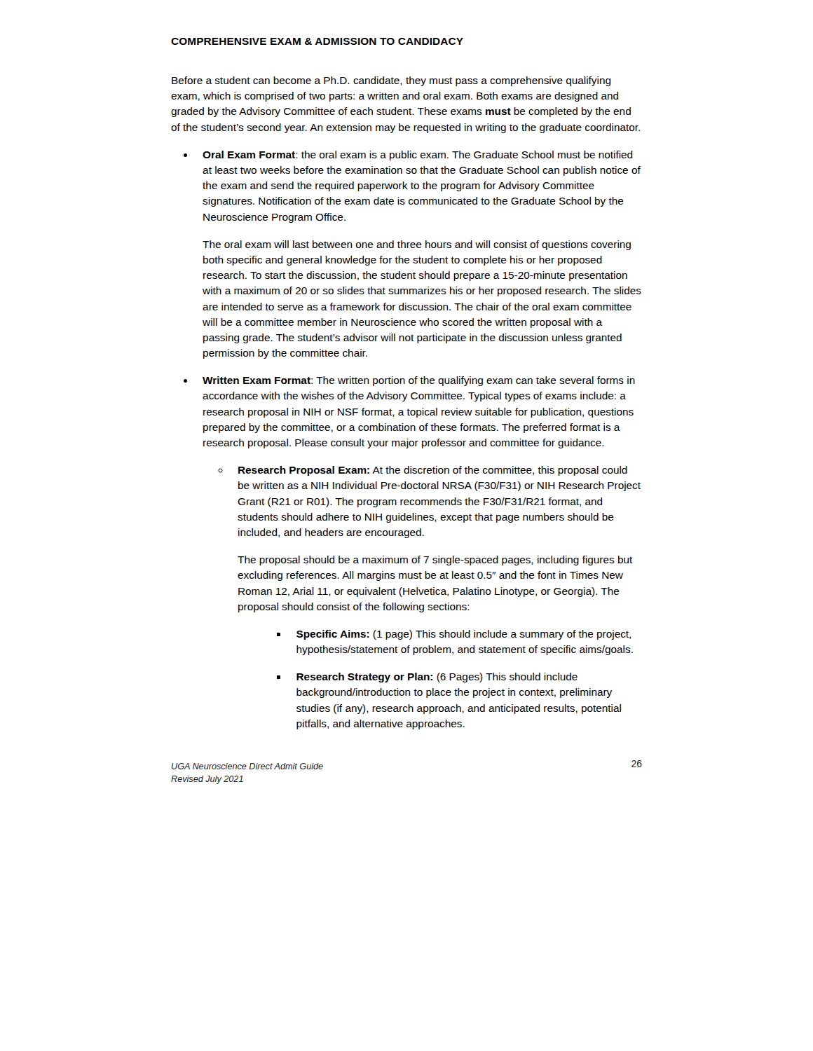COMPREHENSIVE EXAM & ADMISSION TO CANDIDACY
Before a student can become a Ph.D. candidate, they must pass a comprehensive qualifying exam, which is comprised of two parts: a written and oral exam. Both exams are designed and graded by the Advisory Committee of each student. These exams must be completed by the end of the student’s second year. An extension may be requested in writing to the graduate coordinator.
Oral Exam Format: the oral exam is a public exam. The Graduate School must be notified at least two weeks before the examination so that the Graduate School can publish notice of the exam and send the required paperwork to the program for Advisory Committee signatures. Notification of the exam date is communicated to the Graduate School by the Neuroscience Program Office.
The oral exam will last between one and three hours and will consist of questions covering both specific and general knowledge for the student to complete his or her proposed research. To start the discussion, the student should prepare a 15-20-minute presentation with a maximum of 20 or so slides that summarizes his or her proposed research. The slides are intended to serve as a framework for discussion. The chair of the oral exam committee will be a committee member in Neuroscience who scored the written proposal with a passing grade. The student’s advisor will not participate in the discussion unless granted permission by the committee chair.
Written Exam Format: The written portion of the qualifying exam can take several forms in accordance with the wishes of the Advisory Committee. Typical types of exams include: a research proposal in NIH or NSF format, a topical review suitable for publication, questions prepared by the committee, or a combination of these formats. The preferred format is a research proposal. Please consult your major professor and committee for guidance.
Research Proposal Exam: At the discretion of the committee, this proposal could be written as a NIH Individual Pre-doctoral NRSA (F30/F31) or NIH Research Project Grant (R21 or R01). The program recommends the F30/F31/R21 format, and students should adhere to NIH guidelines, except that page numbers should be included, and headers are encouraged.
The proposal should be a maximum of 7 single-spaced pages, including figures but excluding references. All margins must be at least 0.5″ and the font in Times New Roman 12, Arial 11, or equivalent (Helvetica, Palatino Linotype, or Georgia). The proposal should consist of the following sections:
Specific Aims: (1 page) This should include a summary of the project, hypothesis/statement of problem, and statement of specific aims/goals.
Research Strategy or Plan: (6 Pages) This should include background/introduction to place the project in context, preliminary studies (if any), research approach, and anticipated results, potential pitfalls, and alternative approaches.
26 UGA Neuroscience Direct Admit Guide Revised July 2021